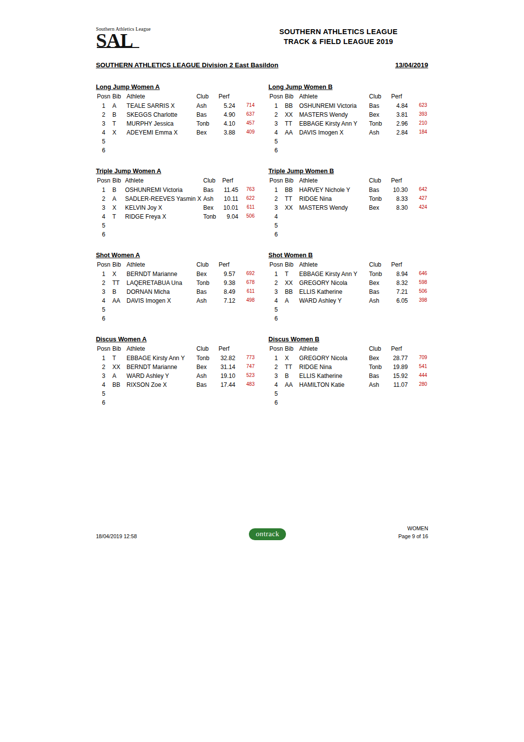Southern Athletics League
SAL
SOUTHERN ATHLETICS LEAGUE
TRACK & FIELD LEAGUE 2019
SOUTHERN ATHLETICS LEAGUE Division 2 East Basildon 13/04/2019
Long Jump Women A
| Posn | Bib | Athlete | Club | Perf | |
| --- | --- | --- | --- | --- | --- |
| 1 | A | TEALE SARRIS X | Ash | 5.24 | 714 |
| 2 | B | SKEGGS Charlotte | Bas | 4.90 | 637 |
| 3 | T | MURPHY Jessica | Tonb | 4.10 | 457 |
| 4 | X | ADEYEMI Emma X | Bex | 3.88 | 409 |
| 5 | | | | | |
| 6 | | | | | |
Long Jump Women B
| Posn | Bib | Athlete | Club | Perf | |
| --- | --- | --- | --- | --- | --- |
| 1 | BB | OSHUNREMI Victoria | Bas | 4.84 | 623 |
| 2 | XX | MASTERS Wendy | Bex | 3.81 | 393 |
| 3 | TT | EBBAGE Kirsty Ann Y | Tonb | 2.96 | 210 |
| 4 | AA | DAVIS Imogen X | Ash | 2.84 | 184 |
| 5 | | | | | |
| 6 | | | | | |
Triple Jump Women A
| Posn | Bib | Athlete | Club | Perf | |
| --- | --- | --- | --- | --- | --- |
| 1 | B | OSHUNREMI Victoria | Bas | 11.45 | 763 |
| 2 | A | SADLER-REEVES Yasmin X | Ash | 10.11 | 622 |
| 3 | X | KELVIN Joy X | Bex | 10.01 | 611 |
| 4 | T | RIDGE Freya X | Tonb | 9.04 | 506 |
| 5 | | | | | |
| 6 | | | | | |
Triple Jump Women B
| Posn | Bib | Athlete | Club | Perf | |
| --- | --- | --- | --- | --- | --- |
| 1 | BB | HARVEY Nichole Y | Bas | 10.30 | 642 |
| 2 | TT | RIDGE Nina | Tonb | 8.33 | 427 |
| 3 | XX | MASTERS Wendy | Bex | 8.30 | 424 |
| 4 | | | | | |
| 5 | | | | | |
| 6 | | | | | |
Shot Women A
| Posn | Bib | Athlete | Club | Perf | |
| --- | --- | --- | --- | --- | --- |
| 1 | X | BERNDT Marianne | Bex | 9.57 | 692 |
| 2 | TT | LAQERETABUA Una | Tonb | 9.38 | 678 |
| 3 | B | DORNAN Micha | Bas | 8.49 | 611 |
| 4 | AA | DAVIS Imogen X | Ash | 7.12 | 498 |
| 5 | | | | | |
| 6 | | | | | |
Shot Women B
| Posn | Bib | Athlete | Club | Perf | |
| --- | --- | --- | --- | --- | --- |
| 1 | T | EBBAGE Kirsty Ann Y | Tonb | 8.94 | 646 |
| 2 | XX | GREGORY Nicola | Bex | 8.32 | 598 |
| 3 | BB | ELLIS Katherine | Bas | 7.21 | 506 |
| 4 | A | WARD Ashley Y | Ash | 6.05 | 398 |
| 5 | | | | | |
| 6 | | | | | |
Discus Women A
| Posn | Bib | Athlete | Club | Perf | |
| --- | --- | --- | --- | --- | --- |
| 1 | T | EBBAGE Kirsty Ann Y | Tonb | 32.82 | 773 |
| 2 | XX | BERNDT Marianne | Bex | 31.14 | 747 |
| 3 | A | WARD Ashley Y | Ash | 19.10 | 523 |
| 4 | BB | RIXSON Zoe X | Bas | 17.44 | 483 |
| 5 | | | | | |
| 6 | | | | | |
Discus Women B
| Posn | Bib | Athlete | Club | Perf | |
| --- | --- | --- | --- | --- | --- |
| 1 | X | GREGORY Nicola | Bex | 28.77 | 709 |
| 2 | TT | RIDGE Nina | Tonb | 19.89 | 541 |
| 3 | B | ELLIS Katherine | Bas | 15.92 | 444 |
| 4 | AA | HAMILTON Katie | Ash | 11.07 | 280 |
| 5 | | | | | |
| 6 | | | | | |
18/04/2019 12:58
ontrack
WOMEN
Page 9 of 16